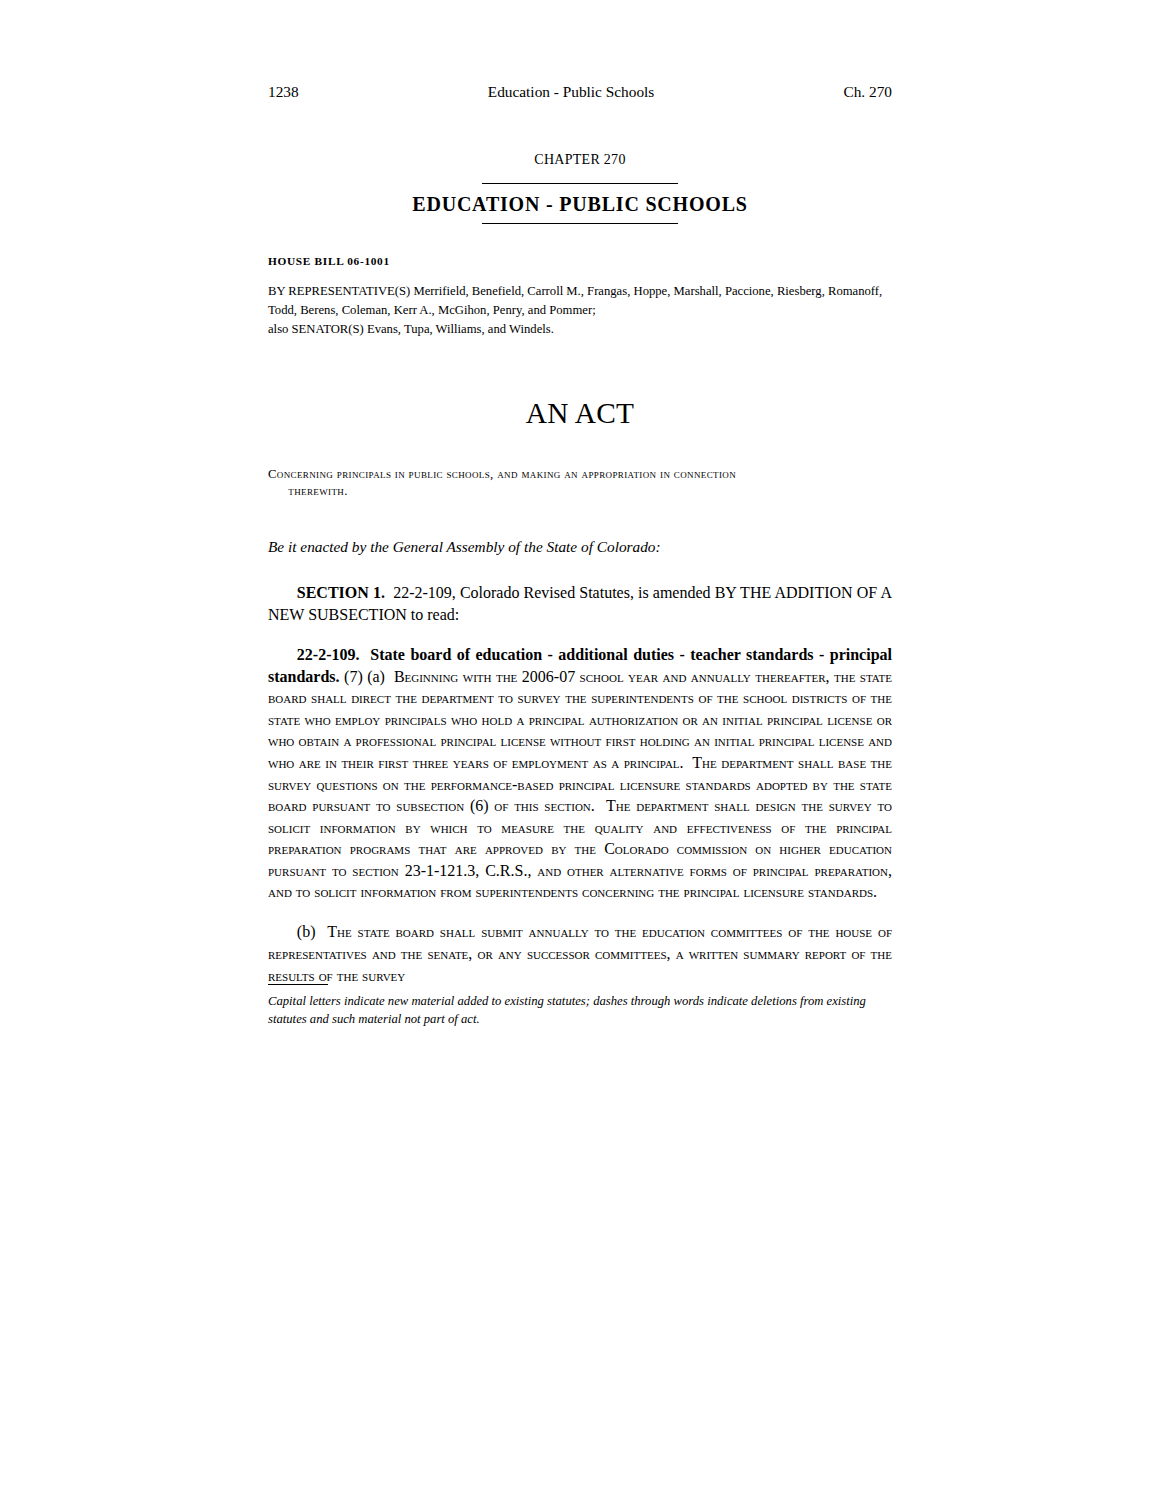1238 Education - Public Schools Ch. 270
CHAPTER 270
EDUCATION - PUBLIC SCHOOLS
HOUSE BILL 06-1001
BY REPRESENTATIVE(S) Merrifield, Benefield, Carroll M., Frangas, Hoppe, Marshall, Paccione, Riesberg, Romanoff, Todd, Berens, Coleman, Kerr A., McGihon, Penry, and Pommer; also SENATOR(S) Evans, Tupa, Williams, and Windels.
AN ACT
Concerning principals in public schools, and making an appropriation in connection therewith.
Be it enacted by the General Assembly of the State of Colorado:
SECTION 1. 22-2-109, Colorado Revised Statutes, is amended BY THE ADDITION OF A NEW SUBSECTION to read:
22-2-109. State board of education - additional duties - teacher standards - principal standards. (7) (a) Beginning with the 2006-07 school year and annually thereafter, the state board shall direct the department to survey the superintendents of the school districts of the state who employ principals who hold a principal authorization or an initial principal license or who obtain a professional principal license without first holding an initial principal license and who are in their first three years of employment as a principal. The department shall base the survey questions on the performance-based principal licensure standards adopted by the state board pursuant to subsection (6) of this section. The department shall design the survey to solicit information by which to measure the quality and effectiveness of the principal preparation programs that are approved by the Colorado commission on higher education pursuant to section 23-1-121.3, C.R.S., and other alternative forms of principal preparation, and to solicit information from superintendents concerning the principal licensure standards.
(b) The state board shall submit annually to the education committees of the house of representatives and the senate, or any successor committees, a written summary report of the results of the survey
Capital letters indicate new material added to existing statutes; dashes through words indicate deletions from existing statutes and such material not part of act.